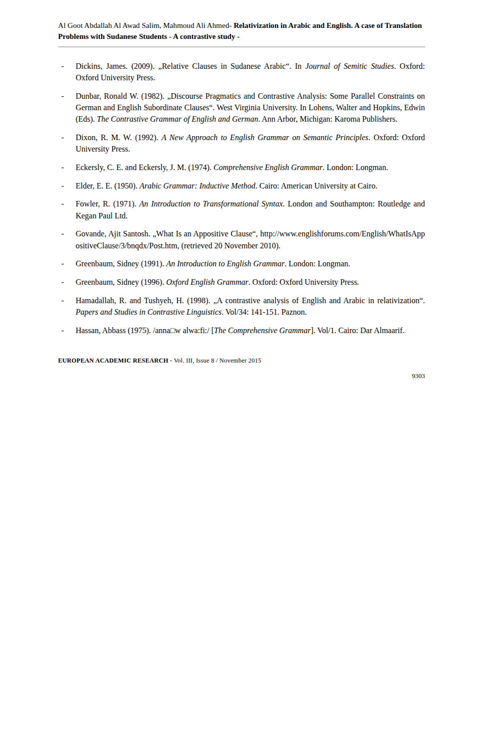Al Goot Abdallah Al Awad Salim, Mahmoud Ali Ahmed- Relativization in Arabic and English. A case of Translation Problems with Sudanese Students - A contrastive study -
Dickins, James. (2009). „Relative Clauses in Sudanese Arabic“. In Journal of Semitic Studies. Oxford: Oxford University Press.
Dunbar, Ronald W. (1982). „Discourse Pragmatics and Contrastive Analysis: Some Parallel Constraints on German and English Subordinate Clauses“. West Virginia University. In Lohens, Walter and Hopkins, Edwin (Eds). The Contrastive Grammar of English and German. Ann Arbor, Michigan: Karoma Publishers.
Dixon, R. M. W. (1992). A New Approach to English Grammar on Semantic Principles. Oxford: Oxford University Press.
Eckersly, C. E. and Eckersly, J. M. (1974). Comprehensive English Grammar. London: Longman.
Elder, E. E. (1950). Arabic Grammar: Inductive Method. Cairo: American University at Cairo.
Fowler, R. (1971). An Introduction to Transformational Syntax. London and Southampton: Routledge and Kegan Paul Ltd.
Govande, Ajit Santosh. „What Is an Appositive Clause“, http://www.englishforums.com/English/WhatIsAppositiveClause/3/bnqdx/Post.htm, (retrieved 20 November 2010).
Greenbaum, Sidney (1991). An Introduction to English Grammar. London: Longman.
Greenbaum, Sidney (1996). Oxford English Grammar. Oxford: Oxford University Press.
Hamadallah, R. and Tushyeh, H. (1998). „A contrastive analysis of English and Arabic in relativization“. Papers and Studies in Contrastive Linguistics. Vol/34: 141-151. Paznon.
Hassan, Abbass (1975). /anna□w alwa:fi:/ [The Comprehensive Grammar]. Vol/1. Cairo: Dar Almaarif.
EUROPEAN ACADEMIC RESEARCH - Vol. III, Issue 8 / November 2015
9303